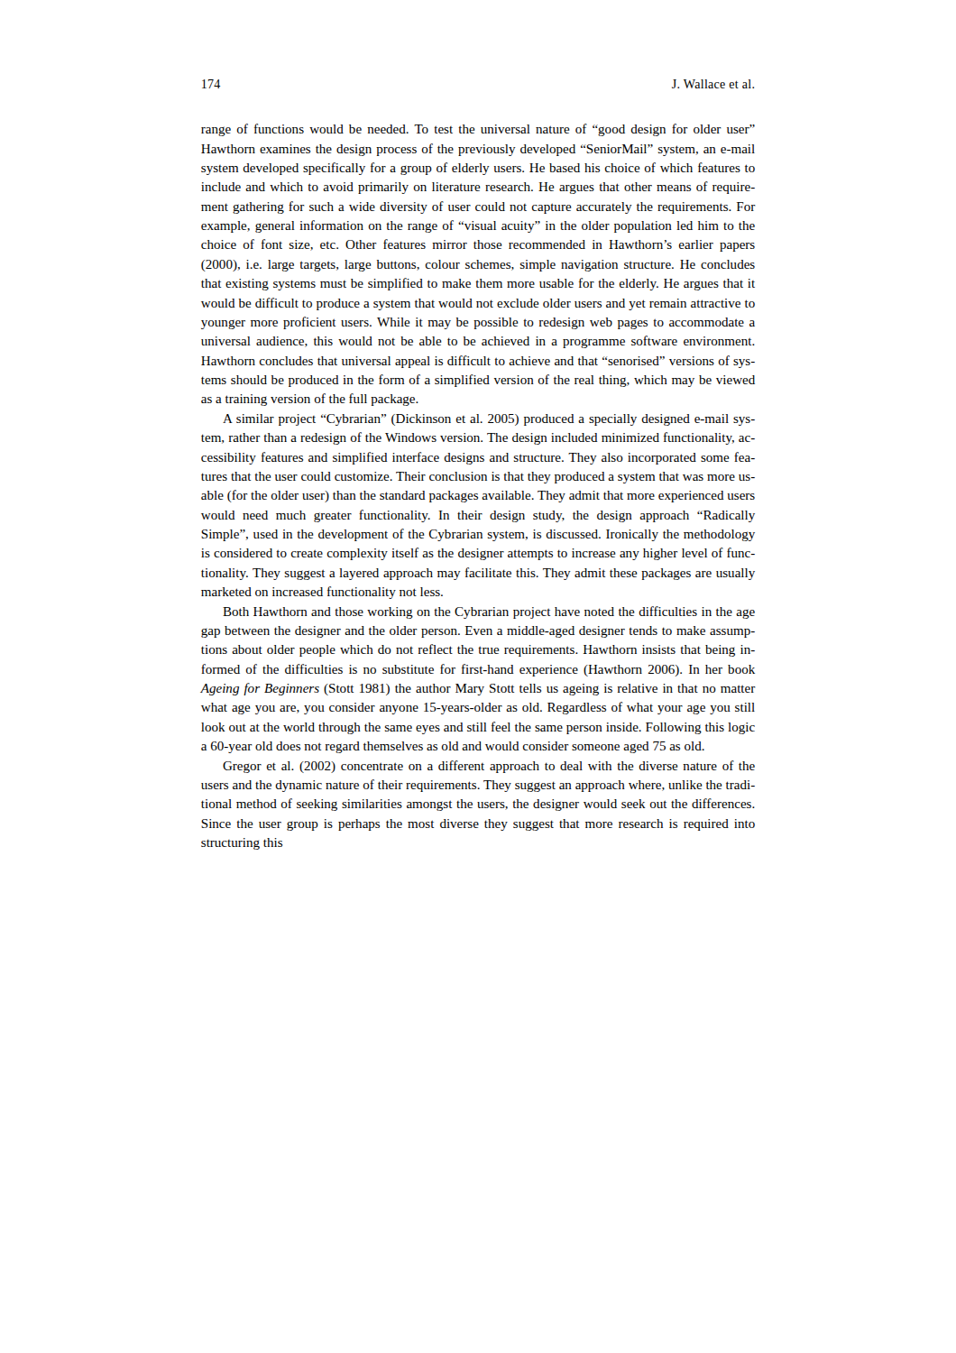174 J. Wallace et al.
range of functions would be needed. To test the universal nature of “good design for older user” Hawthorn examines the design process of the previously developed “SeniorMail” system, an e-mail system developed specifically for a group of elderly users. He based his choice of which features to include and which to avoid primarily on literature research. He argues that other means of requirement gathering for such a wide diversity of user could not capture accurately the requirements. For example, general information on the range of “visual acuity” in the older population led him to the choice of font size, etc. Other features mirror those recommended in Hawthorn’s earlier papers (2000), i.e. large targets, large buttons, colour schemes, simple navigation structure. He concludes that existing systems must be simplified to make them more usable for the elderly. He argues that it would be difficult to produce a system that would not exclude older users and yet remain attractive to younger more proficient users. While it may be possible to redesign web pages to accommodate a universal audience, this would not be able to be achieved in a programme software environment. Hawthorn concludes that universal appeal is difficult to achieve and that “senorised” versions of systems should be produced in the form of a simplified version of the real thing, which may be viewed as a training version of the full package.
A similar project “Cybrarian” (Dickinson et al. 2005) produced a specially designed e-mail system, rather than a redesign of the Windows version. The design included minimized functionality, accessibility features and simplified interface designs and structure. They also incorporated some features that the user could customize. Their conclusion is that they produced a system that was more usable (for the older user) than the standard packages available. They admit that more experienced users would need much greater functionality. In their design study, the design approach “Radically Simple”, used in the development of the Cybrarian system, is discussed. Ironically the methodology is considered to create complexity itself as the designer attempts to increase any higher level of functionality. They suggest a layered approach may facilitate this. They admit these packages are usually marketed on increased functionality not less.
Both Hawthorn and those working on the Cybrarian project have noted the difficulties in the age gap between the designer and the older person. Even a middle-aged designer tends to make assumptions about older people which do not reflect the true requirements. Hawthorn insists that being informed of the difficulties is no substitute for first-hand experience (Hawthorn 2006). In her book Ageing for Beginners (Stott 1981) the author Mary Stott tells us ageing is relative in that no matter what age you are, you consider anyone 15-years-older as old. Regardless of what your age you still look out at the world through the same eyes and still feel the same person inside. Following this logic a 60-year old does not regard themselves as old and would consider someone aged 75 as old.
Gregor et al. (2002) concentrate on a different approach to deal with the diverse nature of the users and the dynamic nature of their requirements. They suggest an approach where, unlike the traditional method of seeking similarities amongst the users, the designer would seek out the differences. Since the user group is perhaps the most diverse they suggest that more research is required into structuring this